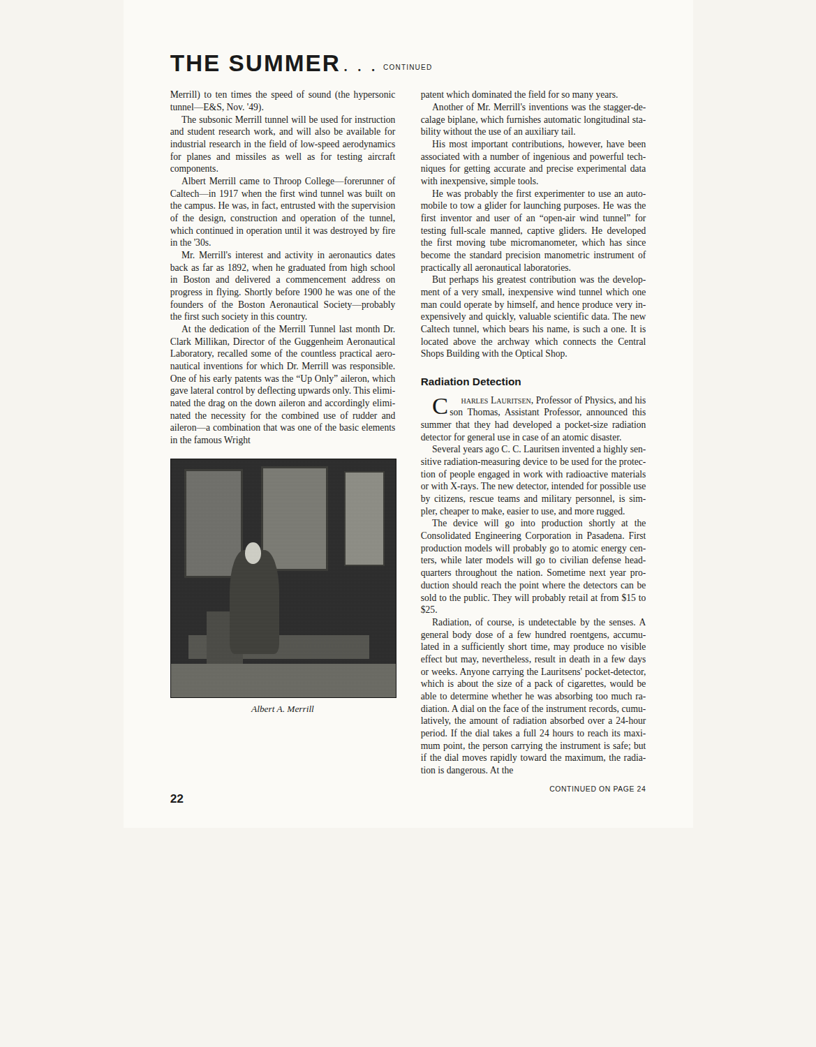THE SUMMER. . . CONTINUED
Merrill) to ten times the speed of sound (the hypersonic tunnel—E&S, Nov. '49).
The subsonic Merrill tunnel will be used for instruction and student research work, and will also be available for industrial research in the field of low-speed aerodynamics for planes and missiles as well as for testing aircraft components.
Albert Merrill came to Throop College—forerunner of Caltech—in 1917 when the first wind tunnel was built on the campus. He was, in fact, entrusted with the supervision of the design, construction and operation of the tunnel, which continued in operation until it was destroyed by fire in the '30s.
Mr. Merrill's interest and activity in aeronautics dates back as far as 1892, when he graduated from high school in Boston and delivered a commencement address on progress in flying. Shortly before 1900 he was one of the founders of the Boston Aeronautical Society—probably the first such society in this country.
At the dedication of the Merrill Tunnel last month Dr. Clark Millikan, Director of the Guggenheim Aeronautical Laboratory, recalled some of the countless practical aeronautical inventions for which Dr. Merrill was responsible. One of his early patents was the “Up Only” aileron, which gave lateral control by deflecting upwards only. This eliminated the drag on the down aileron and accordingly eliminated the necessity for the combined use of rudder and aileron—a combination that was one of the basic elements in the famous Wright
Albert A. Merrill
patent which dominated the field for so many years.
Another of Mr. Merrill's inventions was the stagger-decalage biplane, which furnishes automatic longitudinal stability without the use of an auxiliary tail.
His most important contributions, however, have been associated with a number of ingenious and powerful techniques for getting accurate and precise experimental data with inexpensive, simple tools.
He was probably the first experimenter to use an automobile to tow a glider for launching purposes. He was the first inventor and user of an “open-air wind tunnel” for testing full-scale manned, captive gliders. He developed the first moving tube micromanometer, which has since become the standard precision manometric instrument of practically all aeronautical laboratories.
But perhaps his greatest contribution was the development of a very small, inexpensive wind tunnel which one man could operate by himself, and hence produce very inexpensively and quickly, valuable scientific data. The new Caltech tunnel, which bears his name, is such a one. It is located above the archway which connects the Central Shops Building with the Optical Shop.
Radiation Detection
Charles Lauritsen, Professor of Physics, and his son Thomas, Assistant Professor, announced this summer that they had developed a pocket-size radiation detector for general use in case of an atomic disaster.
Several years ago C. C. Lauritsen invented a highly sensitive radiation-measuring device to be used for the protection of people engaged in work with radioactive materials or with X-rays. The new detector, intended for possible use by citizens, rescue teams and military personnel, is simpler, cheaper to make, easier to use, and more rugged.
The device will go into production shortly at the Consolidated Engineering Corporation in Pasadena. First production models will probably go to atomic energy centers, while later models will go to civilian defense headquarters throughout the nation. Sometime next year production should reach the point where the detectors can be sold to the public. They will probably retail at from $15 to $25.
Radiation, of course, is undetectable by the senses. A general body dose of a few hundred roentgens, accumulated in a sufficiently short time, may produce no visible effect but may, nevertheless, result in death in a few days or weeks. Anyone carrying the Lauritsens' pocket-detector, which is about the size of a pack of cigarettes, would be able to determine whether he was absorbing too much radiation. A dial on the face of the instrument records, cumulatively, the amount of radiation absorbed over a 24-hour period. If the dial takes a full 24 hours to reach its maximum point, the person carrying the instrument is safe; but if the dial moves rapidly toward the maximum, the radiation is dangerous. At the
CONTINUED ON PAGE 24
22